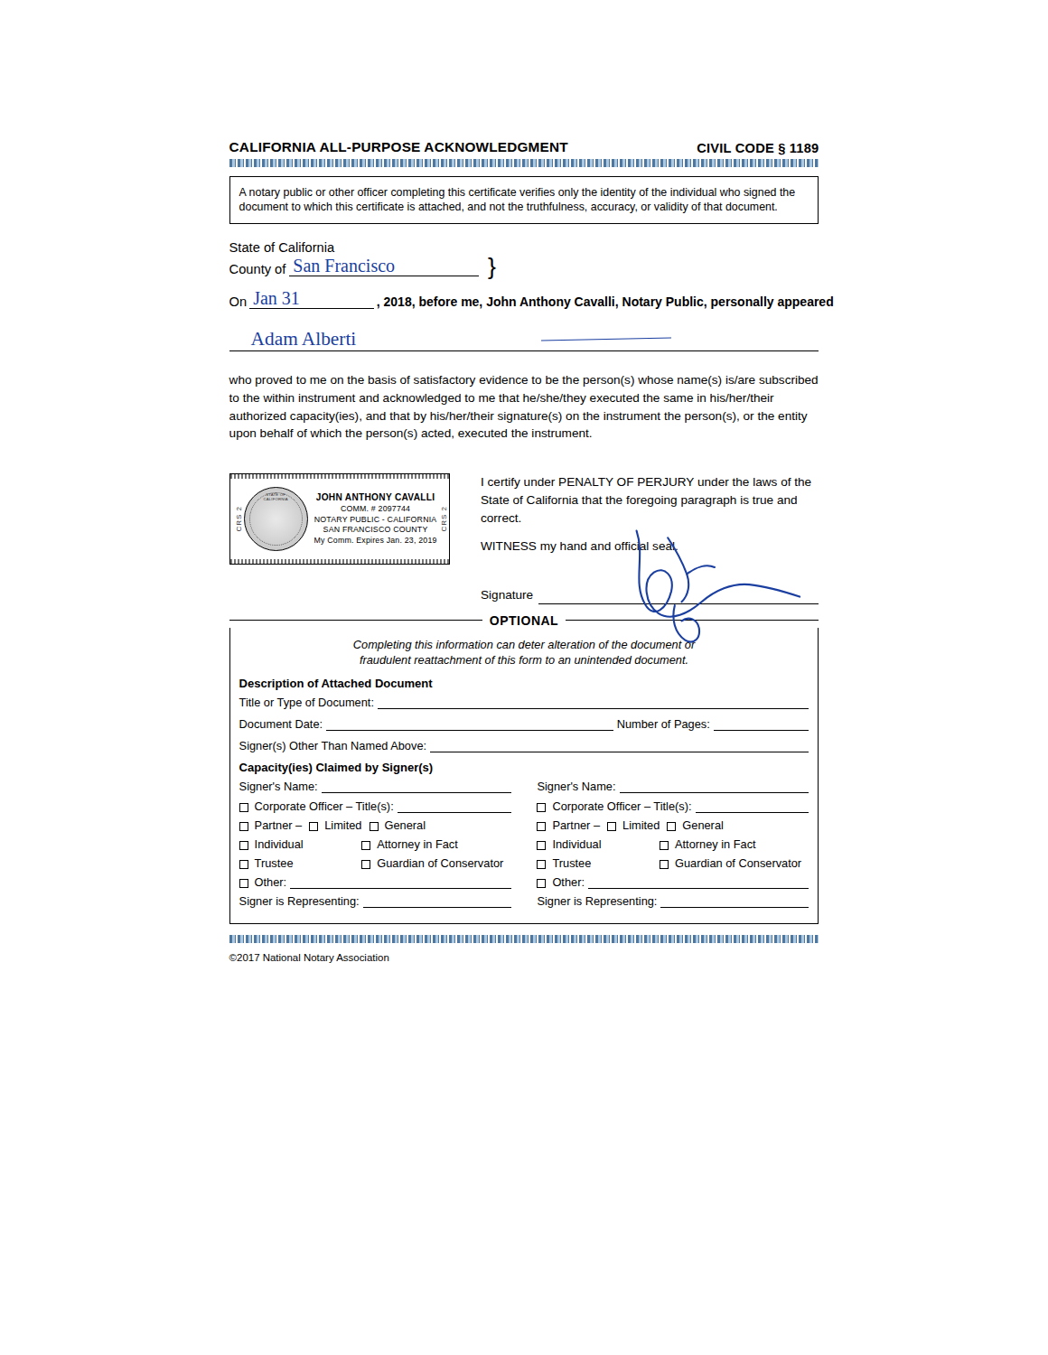CALIFORNIA ALL-PURPOSE ACKNOWLEDGMENT
CIVIL CODE § 1189
A notary public or other officer completing this certificate verifies only the identity of the individual who signed the document to which this certificate is attached, and not the truthfulness, accuracy, or validity of that document.
State of California
County of San Francisco }
On Jan 31 , 2018, before me, John Anthony Cavalli, Notary Public, personally appeared
Adam Alberti
who proved to me on the basis of satisfactory evidence to be the person(s) whose name(s) is/are subscribed to the within instrument and acknowledged to me that he/she/they executed the same in his/her/their authorized capacity(ies), and that by his/her/their signature(s) on the instrument the person(s), or the entity upon behalf of which the person(s) acted, executed the instrument.
CRS 2
STATE OF
CALIFORNIA
JOHN ANTHONY CAVALLI
COMM. # 2097744
NOTARY PUBLIC - CALIFORNIA
SAN FRANCISCO COUNTY
My Comm. Expires Jan. 23, 2019
CRS 2
I certify under PENALTY OF PERJURY under the laws of the State of California that the foregoing paragraph is true and correct.
WITNESS my hand and official seal.
Signature
OPTIONAL
Completing this information can deter alteration of the document or
fraudulent reattachment of this form to an unintended document.
Description of Attached Document
Title or Type of Document:
Document Date: Number of Pages:
Signer(s) Other Than Named Above:
Capacity(ies) Claimed by Signer(s)
Signer's Name:
Corporate Officer – Title(s):
Partner – Limited General
Individual Attorney in Fact
Trustee Guardian of Conservator
Other:
Signer is Representing:
Signer's Name:
Corporate Officer – Title(s):
Partner – Limited General
Individual Attorney in Fact
Trustee Guardian of Conservator
Other:
Signer is Representing:
©2017 National Notary Association